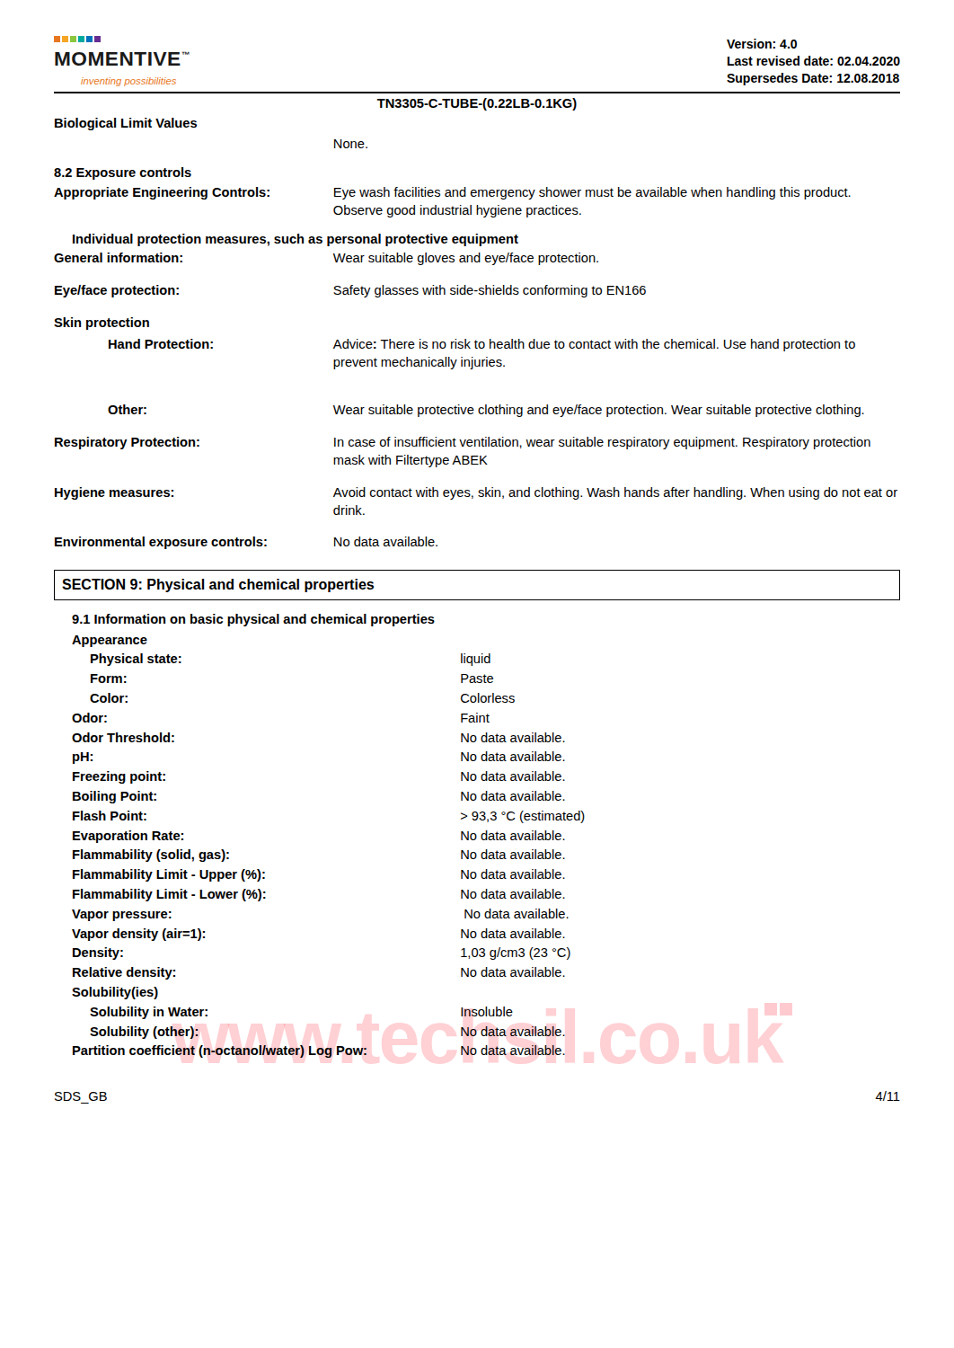MOMENTIVE™
inventing possibilities
Version: 4.0
Last revised date: 02.04.2020
Supersedes Date: 12.08.2018
TN3305-C-TUBE-(0.22LB-0.1KG)
| Biological Limit Values | |
| | None. |
8.2 Exposure controls
| Appropriate Engineering Controls: | Eye wash facilities and emergency shower must be available when handling this product. Observe good industrial hygiene practices. |
Individual protection measures, such as personal protective equipment
| General information: | Wear suitable gloves and eye/face protection. |
| Eye/face protection: | Safety glasses with side-shields conforming to EN166 |
| Skin protection | |
| Hand Protection: | Advice : There is no risk to health due to contact with the chemical. Use hand protection to prevent mechanically injuries. |
| Other: | Wear suitable protective clothing and eye/face protection. Wear suitable protective clothing. |
| Respiratory Protection: | In case of insufficient ventilation, wear suitable respiratory equipment. Respiratory protection mask with Filtertype ABEK |
| Hygiene measures: | Avoid contact with eyes, skin, and clothing. Wash hands after handling. When using do not eat or drink. |
| Environmental exposure controls: | No data available. |
SECTION 9: Physical and chemical properties
9.1 Information on basic physical and chemical properties
| Appearance |
| Physical state: | liquid |
| Form: | Paste |
| Color: | Colorless |
| Odor: | Faint |
| Odor Threshold: | No data available. |
| pH: | No data available. |
| Freezing point: | No data available. |
| Boiling Point: | No data available. |
| Flash Point: | > 93,3 °C (estimated) |
| Evaporation Rate: | No data available. |
| Flammability (solid, gas): | No data available. |
| Flammability Limit - Upper (%): | No data available. |
| Flammability Limit - Lower (%): | No data available. |
| Vapor pressure: | No data available. |
| Vapor density (air=1): | No data available. |
| Density: | 1,03 g/cm3 (23 °C) |
| Relative density: | No data available. |
| Solubility(ies) | |
| Solubility in Water: | Insoluble |
| Solubility (other): | No data available. |
| Partition coefficient (n-octanol/water) Log Pow: | No data available. |
SDS_GB
4/11
www.techsil.co.uk